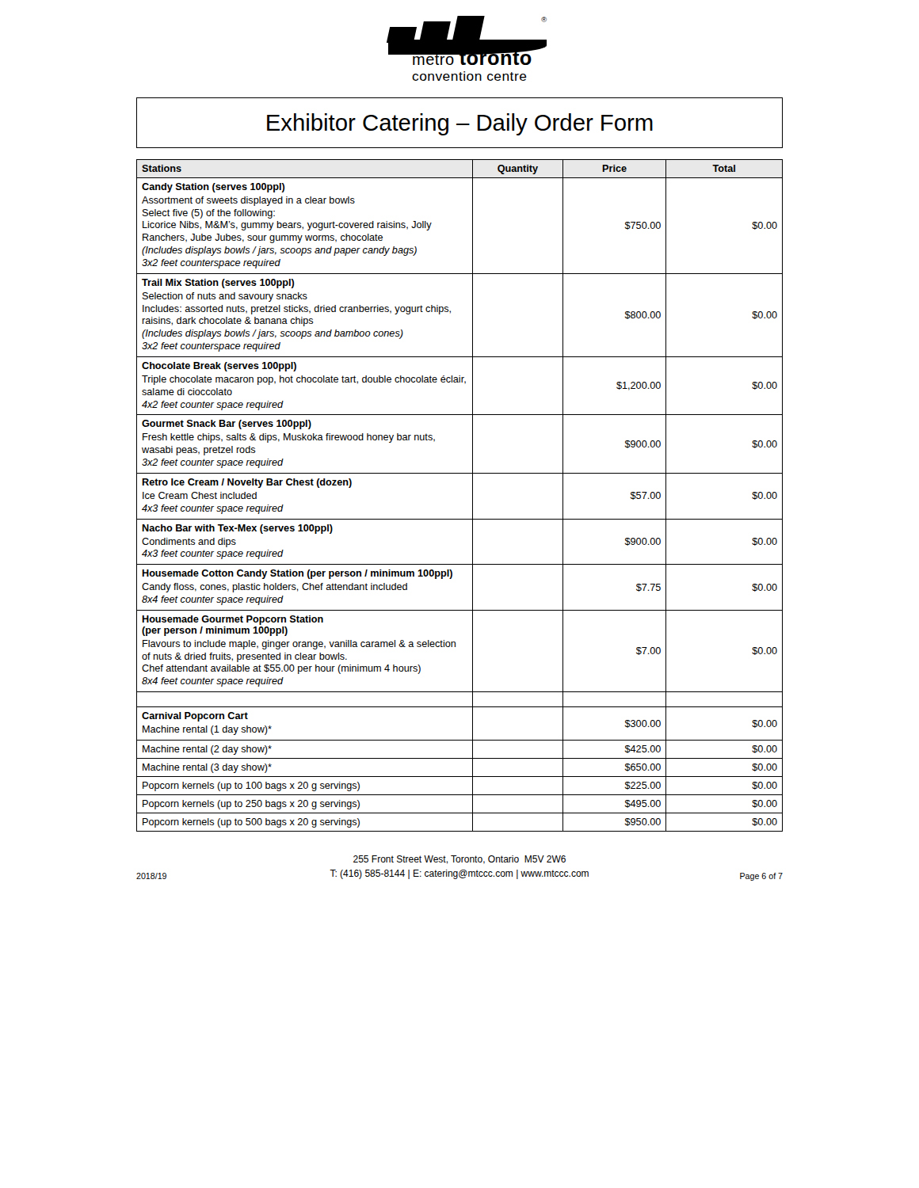®
metro toronto
convention centre
Exhibitor Catering – Daily Order Form
| Stations | Quantity | Price | Total |
| --- | --- | --- | --- |
| Candy Station (serves 100ppl) Assortment of sweets displayed in a clear bowls Select five (5) of the following: Licorice Nibs, M&M’s, gummy bears, yogurt-covered raisins, Jolly Ranchers, Jube Jubes, sour gummy worms, chocolate (Includes displays bowls / jars, scoops and paper candy bags) 3x2 feet counterspace required | | $750.00 | $0.00 |
| Trail Mix Station (serves 100ppl) Selection of nuts and savoury snacks Includes: assorted nuts, pretzel sticks, dried cranberries, yogurt chips, raisins, dark chocolate & banana chips (Includes displays bowls / jars, scoops and bamboo cones) 3x2 feet counterspace required | | $800.00 | $0.00 |
| Chocolate Break (serves 100ppl) Triple chocolate macaron pop, hot chocolate tart, double chocolate éclair, salame di cioccolato 4x2 feet counter space required | | $1,200.00 | $0.00 |
| Gourmet Snack Bar (serves 100ppl) Fresh kettle chips, salts & dips, Muskoka firewood honey bar nuts, wasabi peas, pretzel rods 3x2 feet counter space required | | $900.00 | $0.00 |
| Retro Ice Cream / Novelty Bar Chest (dozen) Ice Cream Chest included 4x3 feet counter space required | | $57.00 | $0.00 |
| Nacho Bar with Tex-Mex (serves 100ppl) Condiments and dips 4x3 feet counter space required | | $900.00 | $0.00 |
| Housemade Cotton Candy Station (per person / minimum 100ppl) Candy floss, cones, plastic holders, Chef attendant included 8x4 feet counter space required | | $7.75 | $0.00 |
| Housemade Gourmet Popcorn Station (per person / minimum 100ppl) Flavours to include maple, ginger orange, vanilla caramel & a selection of nuts & dried fruits, presented in clear bowls. Chef attendant available at $55.00 per hour (minimum 4 hours) 8x4 feet counter space required | | $7.00 | $0.00 |
| Carnival Popcorn Cart Machine rental (1 day show)* | | $300.00 | $0.00 |
| Machine rental (2 day show)* | | $425.00 | $0.00 |
| Machine rental (3 day show)* | | $650.00 | $0.00 |
| Popcorn kernels (up to 100 bags x 20 g servings) | | $225.00 | $0.00 |
| Popcorn kernels (up to 250 bags x 20 g servings) | | $495.00 | $0.00 |
| Popcorn kernels (up to 500 bags x 20 g servings) | | $950.00 | $0.00 |
255 Front Street West, Toronto, Ontario M5V 2W6
T: (416) 585-8144 | E: catering@mtccc.com | www.mtccc.com
2018/19
Page 6 of 7